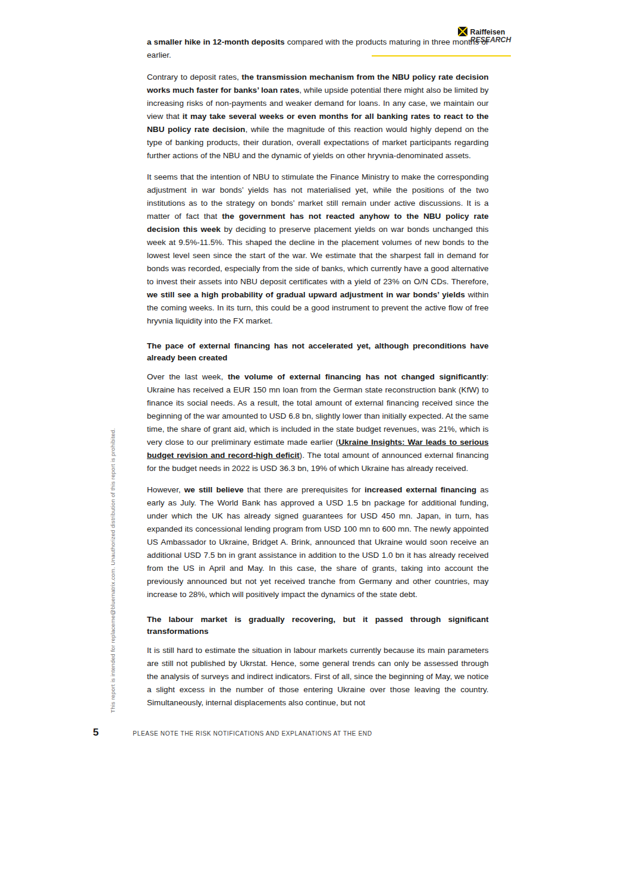Raiffeisen RESEARCH
This report is intended for replaceme@bluematrix.com. Unauthorized distribution of this report is prohibited.
a smaller hike in 12-month deposits compared with the products maturing in three months or earlier.
Contrary to deposit rates, the transmission mechanism from the NBU policy rate decision works much faster for banks’ loan rates, while upside potential there might also be limited by increasing risks of non-payments and weaker demand for loans. In any case, we maintain our view that it may take several weeks or even months for all banking rates to react to the NBU policy rate decision, while the magnitude of this reaction would highly depend on the type of banking products, their duration, overall expectations of market participants regarding further actions of the NBU and the dynamic of yields on other hryvnia-denominated assets.
It seems that the intention of NBU to stimulate the Finance Ministry to make the corresponding adjustment in war bonds’ yields has not materialised yet, while the positions of the two institutions as to the strategy on bonds’ market still remain under active discussions. It is a matter of fact that the government has not reacted anyhow to the NBU policy rate decision this week by deciding to preserve placement yields on war bonds unchanged this week at 9.5%-11.5%. This shaped the decline in the placement volumes of new bonds to the lowest level seen since the start of the war. We estimate that the sharpest fall in demand for bonds was recorded, especially from the side of banks, which currently have a good alternative to invest their assets into NBU deposit certificates with a yield of 23% on O/N CDs. Therefore, we still see a high probability of gradual upward adjustment in war bonds’ yields within the coming weeks. In its turn, this could be a good instrument to prevent the active flow of free hryvnia liquidity into the FX market.
The pace of external financing has not accelerated yet, although preconditions have already been created
Over the last week, the volume of external financing has not changed significantly: Ukraine has received a EUR 150 mn loan from the German state reconstruction bank (KfW) to finance its social needs. As a result, the total amount of external financing received since the beginning of the war amounted to USD 6.8 bn, slightly lower than initially expected. At the same time, the share of grant aid, which is included in the state budget revenues, was 21%, which is very close to our preliminary estimate made earlier (Ukraine Insights: War leads to serious budget revision and record-high deficit). The total amount of announced external financing for the budget needs in 2022 is USD 36.3 bn, 19% of which Ukraine has already received.
However, we still believe that there are prerequisites for increased external financing as early as July. The World Bank has approved a USD 1.5 bn package for additional funding, under which the UK has already signed guarantees for USD 450 mn. Japan, in turn, has expanded its concessional lending program from USD 100 mn to 600 mn. The newly appointed US Ambassador to Ukraine, Bridget A. Brink, announced that Ukraine would soon receive an additional USD 7.5 bn in grant assistance in addition to the USD 1.0 bn it has already received from the US in April and May. In this case, the share of grants, taking into account the previously announced but not yet received tranche from Germany and other countries, may increase to 28%, which will positively impact the dynamics of the state debt.
The labour market is gradually recovering, but it passed through significant transformations
It is still hard to estimate the situation in labour markets currently because its main parameters are still not published by Ukrstat. Hence, some general trends can only be assessed through the analysis of surveys and indirect indicators. First of all, since the beginning of May, we notice a slight excess in the number of those entering Ukraine over those leaving the country. Simultaneously, internal displacements also continue, but not
5 PLEASE NOTE THE RISK NOTIFICATIONS AND EXPLANATIONS AT THE END